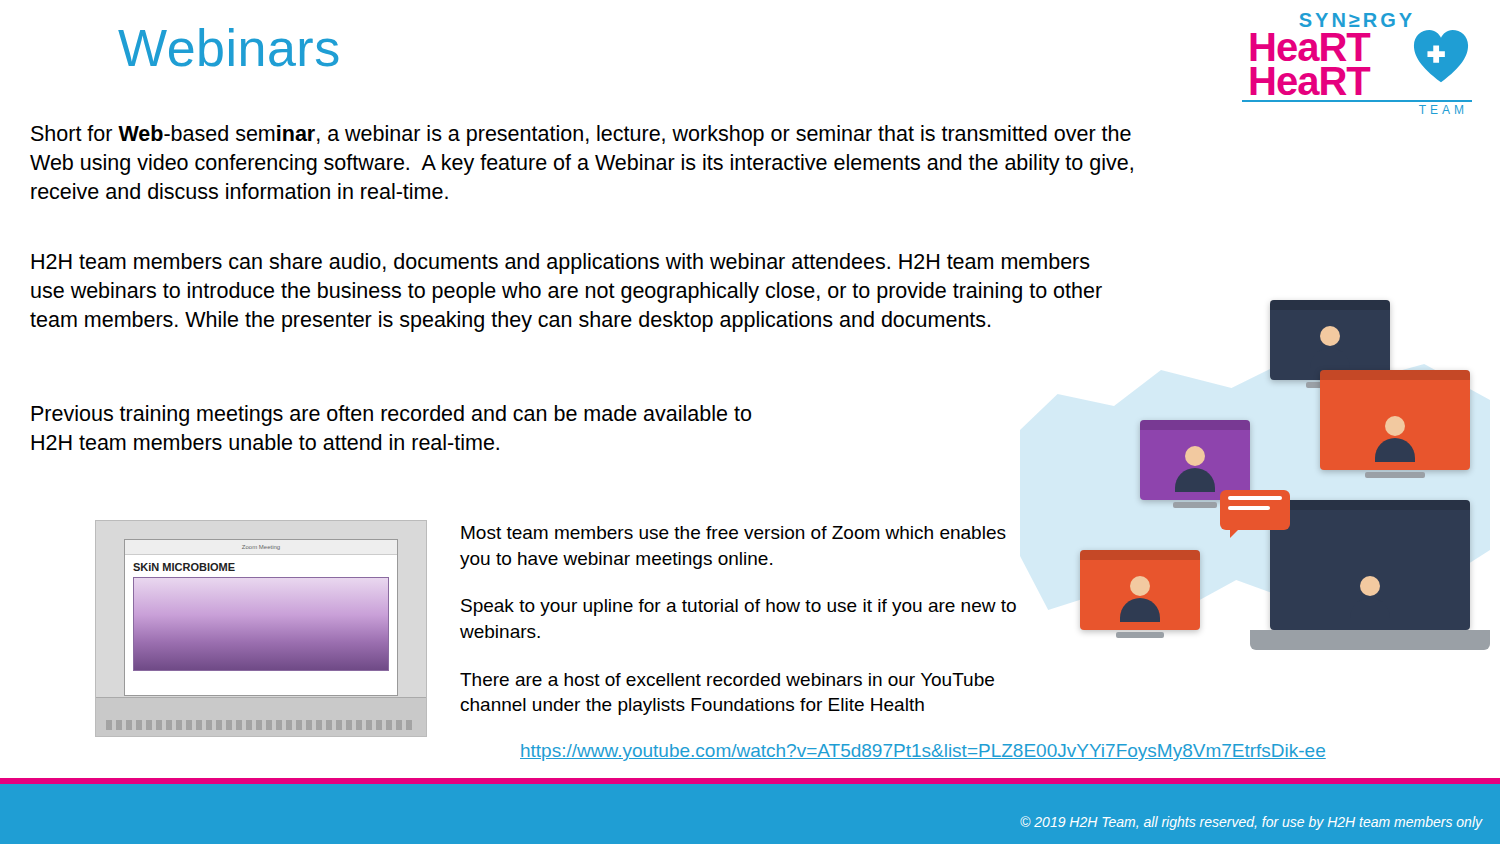Webinars
SYN≥RGY
HeaRT
HeaRT
TEAM
Short for Web-based seminar, a webinar is a presentation, lecture, workshop or seminar that is transmitted over the Web using video conferencing software. A key feature of a Webinar is its interactive elements and the ability to give, receive and discuss information in real-time.
H2H team members can share audio, documents and applications with webinar attendees. H2H team members use webinars to introduce the business to people who are not geographically close, or to provide training to other team members. While the presenter is speaking they can share desktop applications and documents.
Previous training meetings are often recorded and can be made available to
H2H team members unable to attend in real-time.
Zoom Meeting
SKiN MICROBIOME
Most team members use the free version of Zoom which enables you to have webinar meetings online.
Speak to your upline for a tutorial of how to use it if you are new to webinars.
There are a host of excellent recorded webinars in our YouTube channel under the playlists Foundations for Elite Health
https://www.youtube.com/watch?v=AT5d897Pt1s&list=PLZ8E00JvYYi7FoysMy8Vm7EtrfsDik-ee
© 2019 H2H Team, all rights reserved, for use by H2H team members only